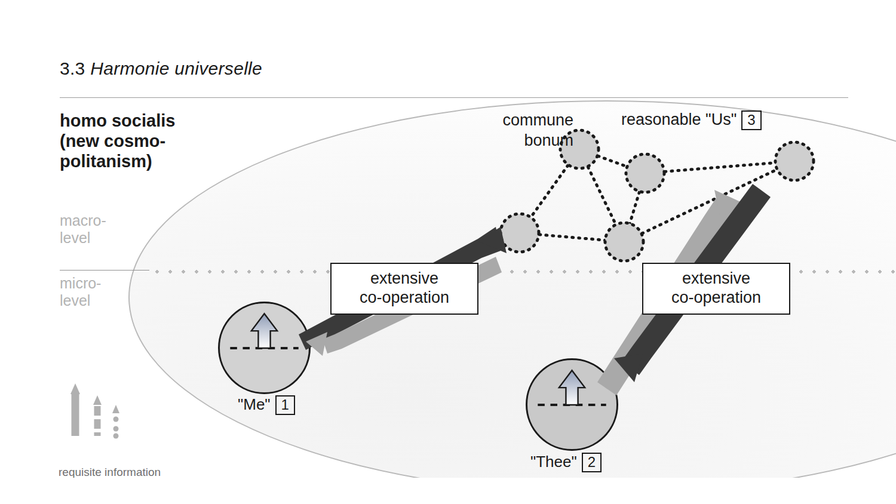3.3 Harmonie universelle
homo socialis
(new cosmo-
politanism)
macro-
level
micro-
level
requisite information
commune
bonum
reasonable "Us"3
"Me"1
"Thee"2
extensive
co-operation
extensive
co-operation